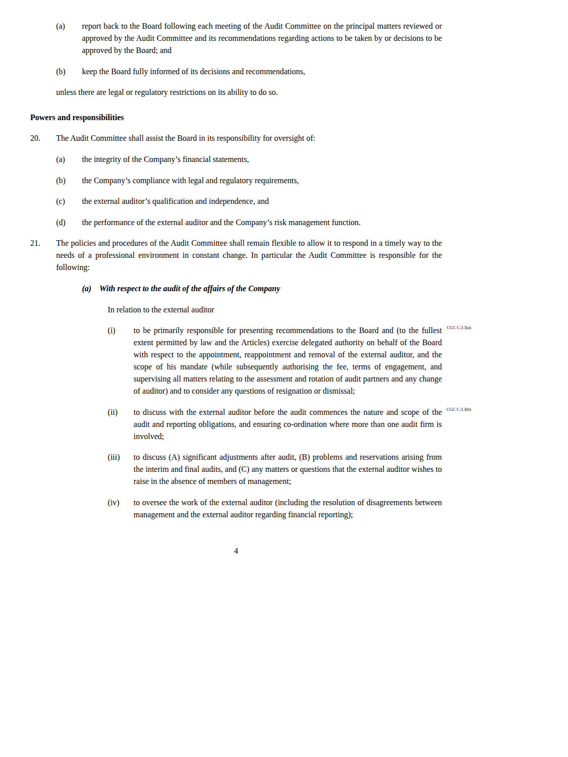(a)
report back to the Board following each meeting of the Audit Committee on the principal matters reviewed or approved by the Audit Committee and its recommendations regarding actions to be taken by or decisions to be approved by the Board; and
(b)
keep the Board fully informed of its decisions and recommendations,
unless there are legal or regulatory restrictions on its ability to do so.
Powers and responsibilities
20.
The Audit Committee shall assist the Board in its responsibility for oversight of:
(a)
the integrity of the Company’s financial statements,
(b)
the Company’s compliance with legal and regulatory requirements,
(c)
the external auditor’s qualification and independence, and
(d)
the performance of the external auditor and the Company’s risk management function.
21.
The policies and procedures of the Audit Committee shall remain flexible to allow it to respond in a timely way to the needs of a professional environment in constant change. In particular the Audit Committee is responsible for the following:
(a) With respect to the audit of the affairs of the Company
In relation to the external auditor
(i)
to be primarily responsible for presenting recommendations to the Board and (to the fullest extent permitted by law and the Articles) exercise delegated authority on behalf of the Board with respect to the appointment, reappointment and removal of the external auditor, and the scope of his mandate (while subsequently authorising the fee, terms of engagement, and supervising all matters relating to the assessment and rotation of audit partners and any change of auditor) and to consider any questions of resignation or dismissal;
CGC C.3.3(a)
(ii)
to discuss with the external auditor before the audit commences the nature and scope of the audit and reporting obligations, and ensuring co-ordination where more than one audit firm is involved;
CGC C.3.3(b)
(iii)
to discuss (A) significant adjustments after audit, (B) problems and reservations arising from the interim and final audits, and (C) any matters or questions that the external auditor wishes to raise in the absence of members of management;
(iv)
to oversee the work of the external auditor (including the resolution of disagreements between management and the external auditor regarding financial reporting);
4